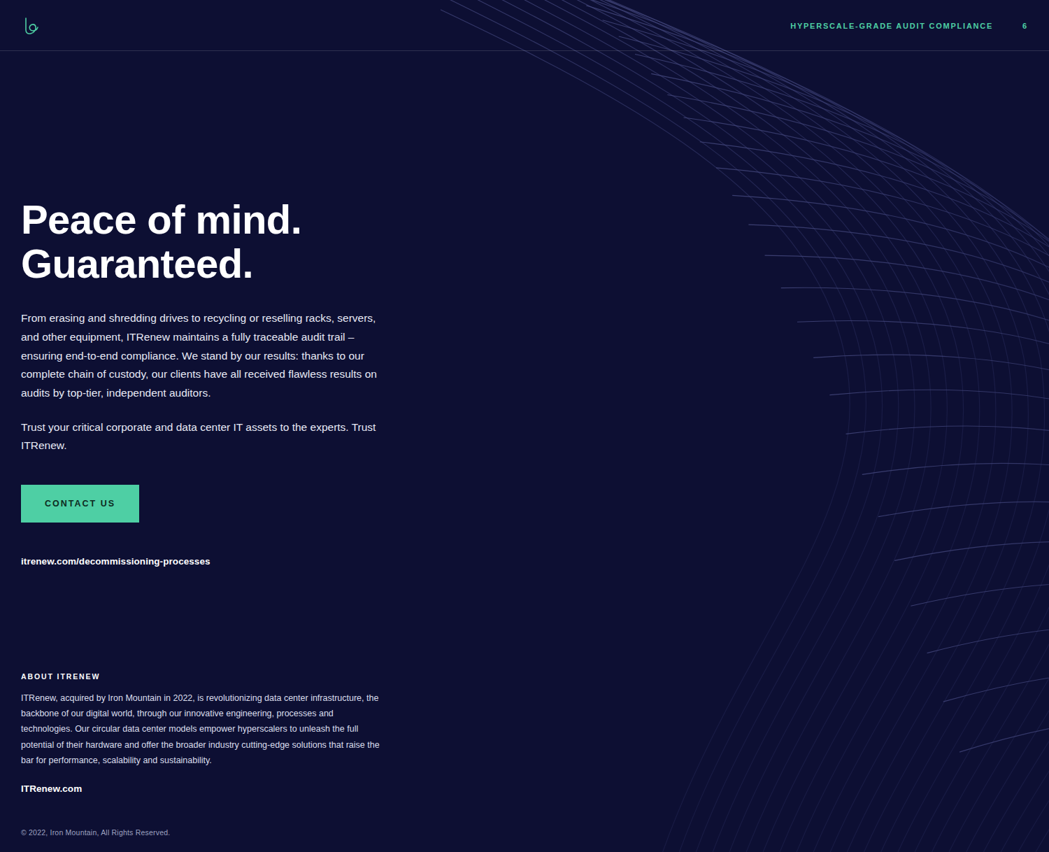Hyperscale-grade audit compliance 6
Peace of mind. Guaranteed.
From erasing and shredding drives to recycling or reselling racks, servers, and other equipment, ITRenew maintains a fully traceable audit trail – ensuring end-to-end compliance. We stand by our results: thanks to our complete chain of custody, our clients have all received flawless results on audits by top-tier, independent auditors.
Trust your critical corporate and data center IT assets to the experts. Trust ITRenew.
Contact us
itrenew.com/decommissioning-processes
About ITRenew
ITRenew, acquired by Iron Mountain in 2022, is revolutionizing data center infrastructure, the backbone of our digital world, through our innovative engineering, processes and technologies. Our circular data center models empower hyperscalers to unleash the full potential of their hardware and offer the broader industry cutting-edge solutions that raise the bar for performance, scalability and sustainability.
ITRenew.com
© 2022, Iron Mountain, All Rights Reserved.